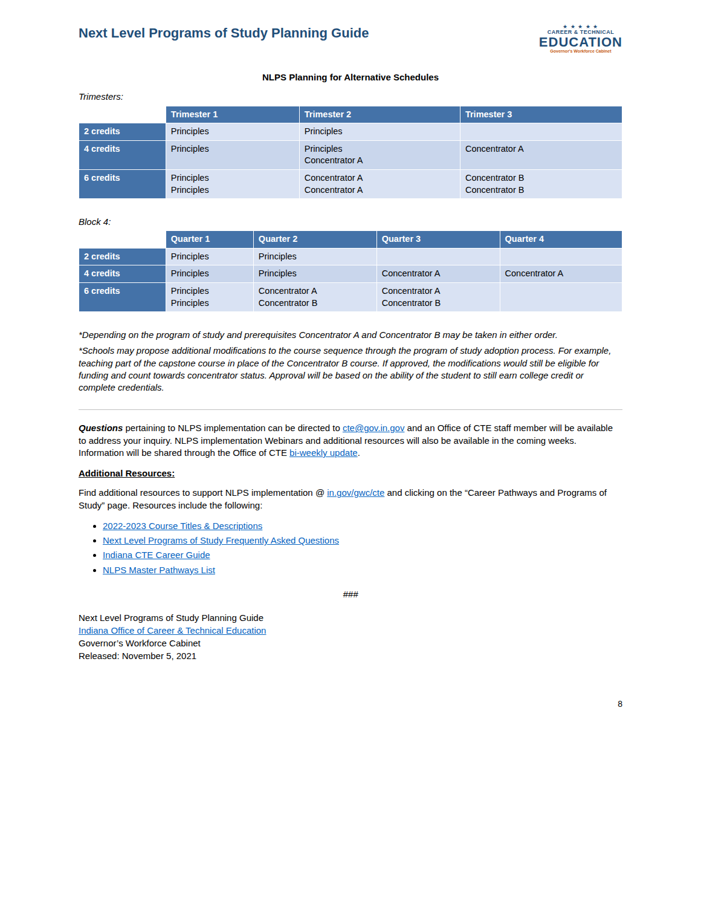Next Level Programs of Study Planning Guide
★ ★ ★ ★ ★
CAREER & TECHNICAL
EDUCATION
Governor's Workforce Cabinet
NLPS Planning for Alternative Schedules
Trimesters:
| | Trimester 1 | Trimester 2 | Trimester 3 |
| --- | --- | --- | --- |
| 2 credits | Principles | Principles | |
| 4 credits | Principles | Principles Concentrator A | Concentrator A |
| 6 credits | Principles Principles | Concentrator A Concentrator A | Concentrator B Concentrator B |
Block 4:
| | Quarter 1 | Quarter 2 | Quarter 3 | Quarter 4 |
| --- | --- | --- | --- | --- |
| 2 credits | Principles | Principles | | |
| 4 credits | Principles | Principles | Concentrator A | Concentrator A |
| 6 credits | Principles Principles | Concentrator A Concentrator B | Concentrator A Concentrator B | |
*Depending on the program of study and prerequisites Concentrator A and Concentrator B may be taken in either order.
*Schools may propose additional modifications to the course sequence through the program of study adoption process. For example, teaching part of the capstone course in place of the Concentrator B course. If approved, the modifications would still be eligible for funding and count towards concentrator status. Approval will be based on the ability of the student to still earn college credit or complete credentials.
Questions pertaining to NLPS implementation can be directed to cte@gov.in.gov and an Office of CTE staff member will be available to address your inquiry. NLPS implementation Webinars and additional resources will also be available in the coming weeks. Information will be shared through the Office of CTE bi-weekly update.
Additional Resources:
Find additional resources to support NLPS implementation @ in.gov/gwc/cte and clicking on the “Career Pathways and Programs of Study” page. Resources include the following:
2022-2023 Course Titles & Descriptions
Next Level Programs of Study Frequently Asked Questions
Indiana CTE Career Guide
NLPS Master Pathways List
###
Next Level Programs of Study Planning Guide
Indiana Office of Career & Technical Education
Governor’s Workforce Cabinet
Released: November 5, 2021
8